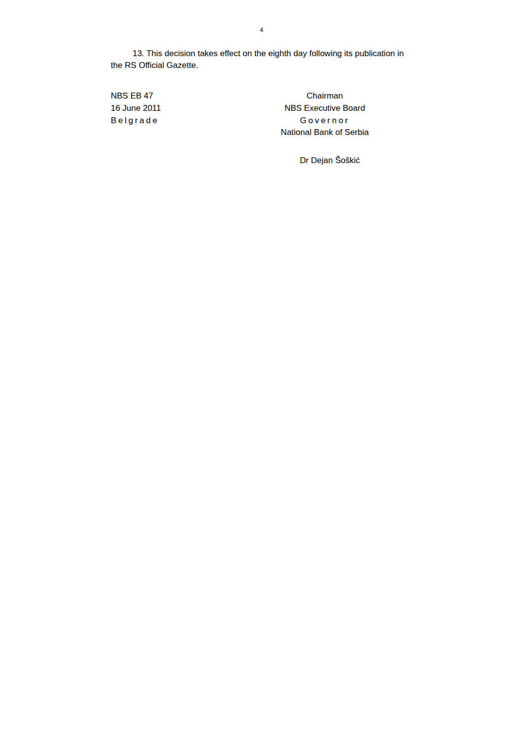4
13. This decision takes effect on the eighth day following its publication in the RS Official Gazette.
| NBS EB 47 16 June 2011 Belgrade | Chairman NBS Executive Board Governor National Bank of Serbia Dr Dejan Šoškić |